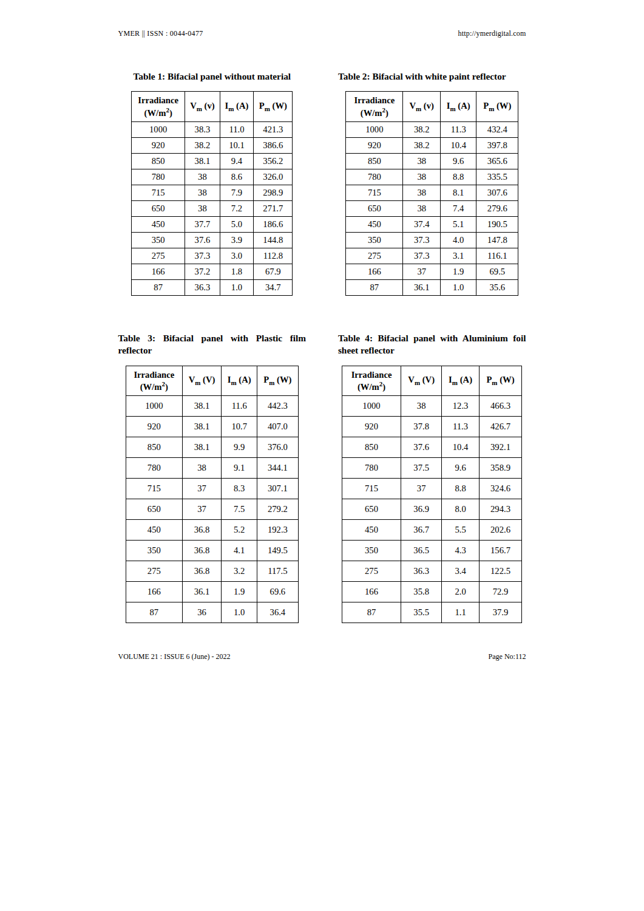YMER || ISSN : 0044-0477
http://ymerdigital.com
Table 1: Bifacial panel without material
| Irradiance (W/m 2 ) | V m (v) | I m (A) | P m (W) |
| --- | --- | --- | --- |
| 1000 | 38.3 | 11.0 | 421.3 |
| 920 | 38.2 | 10.1 | 386.6 |
| 850 | 38.1 | 9.4 | 356.2 |
| 780 | 38 | 8.6 | 326.0 |
| 715 | 38 | 7.9 | 298.9 |
| 650 | 38 | 7.2 | 271.7 |
| 450 | 37.7 | 5.0 | 186.6 |
| 350 | 37.6 | 3.9 | 144.8 |
| 275 | 37.3 | 3.0 | 112.8 |
| 166 | 37.2 | 1.8 | 67.9 |
| 87 | 36.3 | 1.0 | 34.7 |
Table 2: Bifacial with white paint reflector
| Irradiance (W/m 2 ) | V m (v) | I m (A) | P m (W) |
| --- | --- | --- | --- |
| 1000 | 38.2 | 11.3 | 432.4 |
| 920 | 38.2 | 10.4 | 397.8 |
| 850 | 38 | 9.6 | 365.6 |
| 780 | 38 | 8.8 | 335.5 |
| 715 | 38 | 8.1 | 307.6 |
| 650 | 38 | 7.4 | 279.6 |
| 450 | 37.4 | 5.1 | 190.5 |
| 350 | 37.3 | 4.0 | 147.8 |
| 275 | 37.3 | 3.1 | 116.1 |
| 166 | 37 | 1.9 | 69.5 |
| 87 | 36.1 | 1.0 | 35.6 |
Table 3: Bifacial panel with Plastic film reflector
| Irradiance (W/m 2 ) | V m (V) | I m (A) | P m (W) |
| --- | --- | --- | --- |
| 1000 | 38.1 | 11.6 | 442.3 |
| 920 | 38.1 | 10.7 | 407.0 |
| 850 | 38.1 | 9.9 | 376.0 |
| 780 | 38 | 9.1 | 344.1 |
| 715 | 37 | 8.3 | 307.1 |
| 650 | 37 | 7.5 | 279.2 |
| 450 | 36.8 | 5.2 | 192.3 |
| 350 | 36.8 | 4.1 | 149.5 |
| 275 | 36.8 | 3.2 | 117.5 |
| 166 | 36.1 | 1.9 | 69.6 |
| 87 | 36 | 1.0 | 36.4 |
Table 4: Bifacial panel with Aluminium foil sheet reflector
| Irradiance (W/m 2 ) | V m (V) | I m (A) | P m (W) |
| --- | --- | --- | --- |
| 1000 | 38 | 12.3 | 466.3 |
| 920 | 37.8 | 11.3 | 426.7 |
| 850 | 37.6 | 10.4 | 392.1 |
| 780 | 37.5 | 9.6 | 358.9 |
| 715 | 37 | 8.8 | 324.6 |
| 650 | 36.9 | 8.0 | 294.3 |
| 450 | 36.7 | 5.5 | 202.6 |
| 350 | 36.5 | 4.3 | 156.7 |
| 275 | 36.3 | 3.4 | 122.5 |
| 166 | 35.8 | 2.0 | 72.9 |
| 87 | 35.5 | 1.1 | 37.9 |
VOLUME 21 : ISSUE 6 (June) - 2022
Page No:112